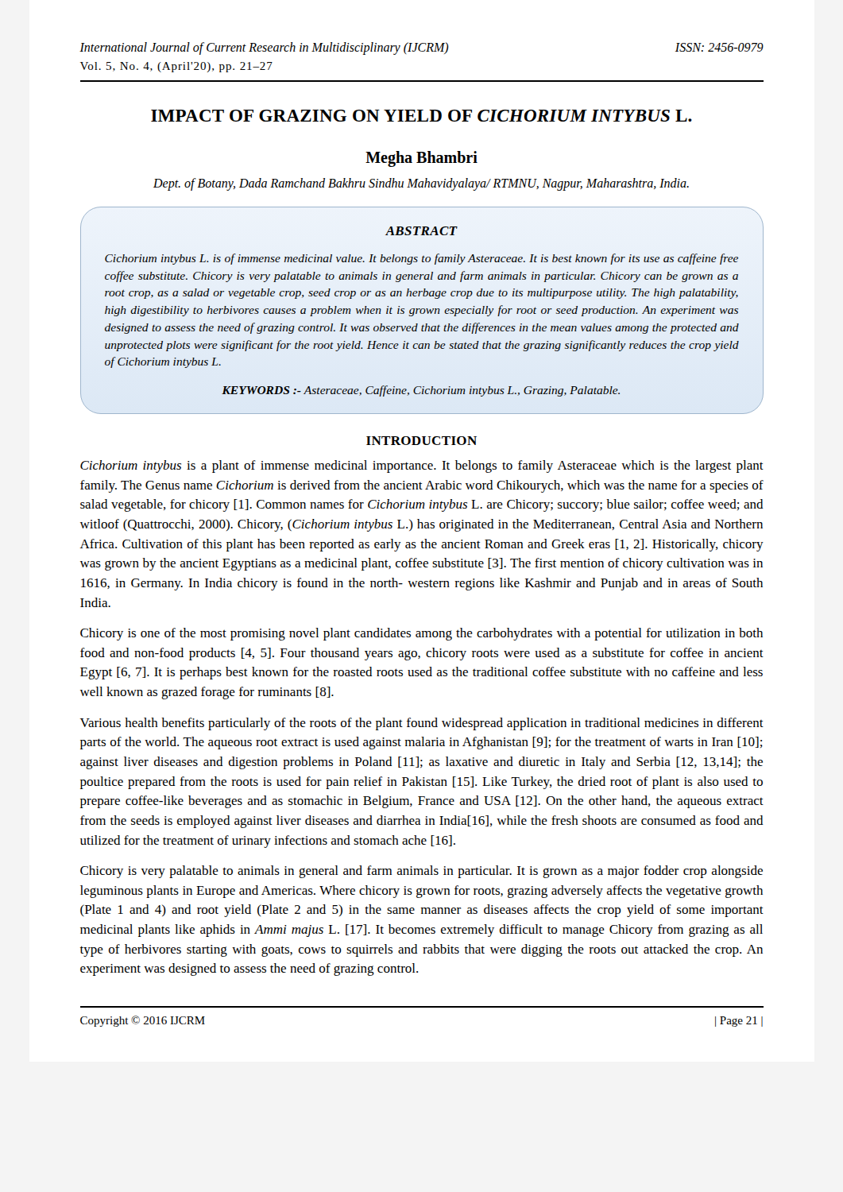International Journal of Current Research in Multidisciplinary (IJCRM) ISSN: 2456-0979
Vol. 5, No. 4, (April'20), pp. 21–27
IMPACT OF GRAZING ON YIELD OF CICHORIUM INTYBUS L.
Megha Bhambri
Dept. of Botany, Dada Ramchand Bakhru Sindhu Mahavidyalaya/ RTMNU, Nagpur, Maharashtra, India.
ABSTRACT
Cichorium intybus L. is of immense medicinal value. It belongs to family Asteraceae. It is best known for its use as caffeine free coffee substitute. Chicory is very palatable to animals in general and farm animals in particular. Chicory can be grown as a root crop, as a salad or vegetable crop, seed crop or as an herbage crop due to its multipurpose utility. The high palatability, high digestibility to herbivores causes a problem when it is grown especially for root or seed production. An experiment was designed to assess the need of grazing control. It was observed that the differences in the mean values among the protected and unprotected plots were significant for the root yield. Hence it can be stated that the grazing significantly reduces the crop yield of Cichorium intybus L.
KEYWORDS :- Asteraceae, Caffeine, Cichorium intybus L., Grazing, Palatable.
INTRODUCTION
Cichorium intybus is a plant of immense medicinal importance. It belongs to family Asteraceae which is the largest plant family. The Genus name Cichorium is derived from the ancient Arabic word Chikourych, which was the name for a species of salad vegetable, for chicory [1]. Common names for Cichorium intybus L. are Chicory; succory; blue sailor; coffee weed; and witloof (Quattrocchi, 2000). Chicory, (Cichorium intybus L.) has originated in the Mediterranean, Central Asia and Northern Africa. Cultivation of this plant has been reported as early as the ancient Roman and Greek eras [1, 2]. Historically, chicory was grown by the ancient Egyptians as a medicinal plant, coffee substitute [3]. The first mention of chicory cultivation was in 1616, in Germany. In India chicory is found in the north- western regions like Kashmir and Punjab and in areas of South India.
Chicory is one of the most promising novel plant candidates among the carbohydrates with a potential for utilization in both food and non-food products [4, 5]. Four thousand years ago, chicory roots were used as a substitute for coffee in ancient Egypt [6, 7]. It is perhaps best known for the roasted roots used as the traditional coffee substitute with no caffeine and less well known as grazed forage for ruminants [8].
Various health benefits particularly of the roots of the plant found widespread application in traditional medicines in different parts of the world. The aqueous root extract is used against malaria in Afghanistan [9]; for the treatment of warts in Iran [10]; against liver diseases and digestion problems in Poland [11]; as laxative and diuretic in Italy and Serbia [12, 13,14]; the poultice prepared from the roots is used for pain relief in Pakistan [15]. Like Turkey, the dried root of plant is also used to prepare coffee-like beverages and as stomachic in Belgium, France and USA [12]. On the other hand, the aqueous extract from the seeds is employed against liver diseases and diarrhea in India[16], while the fresh shoots are consumed as food and utilized for the treatment of urinary infections and stomach ache [16].
Chicory is very palatable to animals in general and farm animals in particular. It is grown as a major fodder crop alongside leguminous plants in Europe and Americas. Where chicory is grown for roots, grazing adversely affects the vegetative growth (Plate 1 and 4) and root yield (Plate 2 and 5) in the same manner as diseases affects the crop yield of some important medicinal plants like aphids in Ammi majus L. [17]. It becomes extremely difficult to manage Chicory from grazing as all type of herbivores starting with goats, cows to squirrels and rabbits that were digging the roots out attacked the crop. An experiment was designed to assess the need of grazing control.
Copyright © 2016 IJCRM | Page 21 |